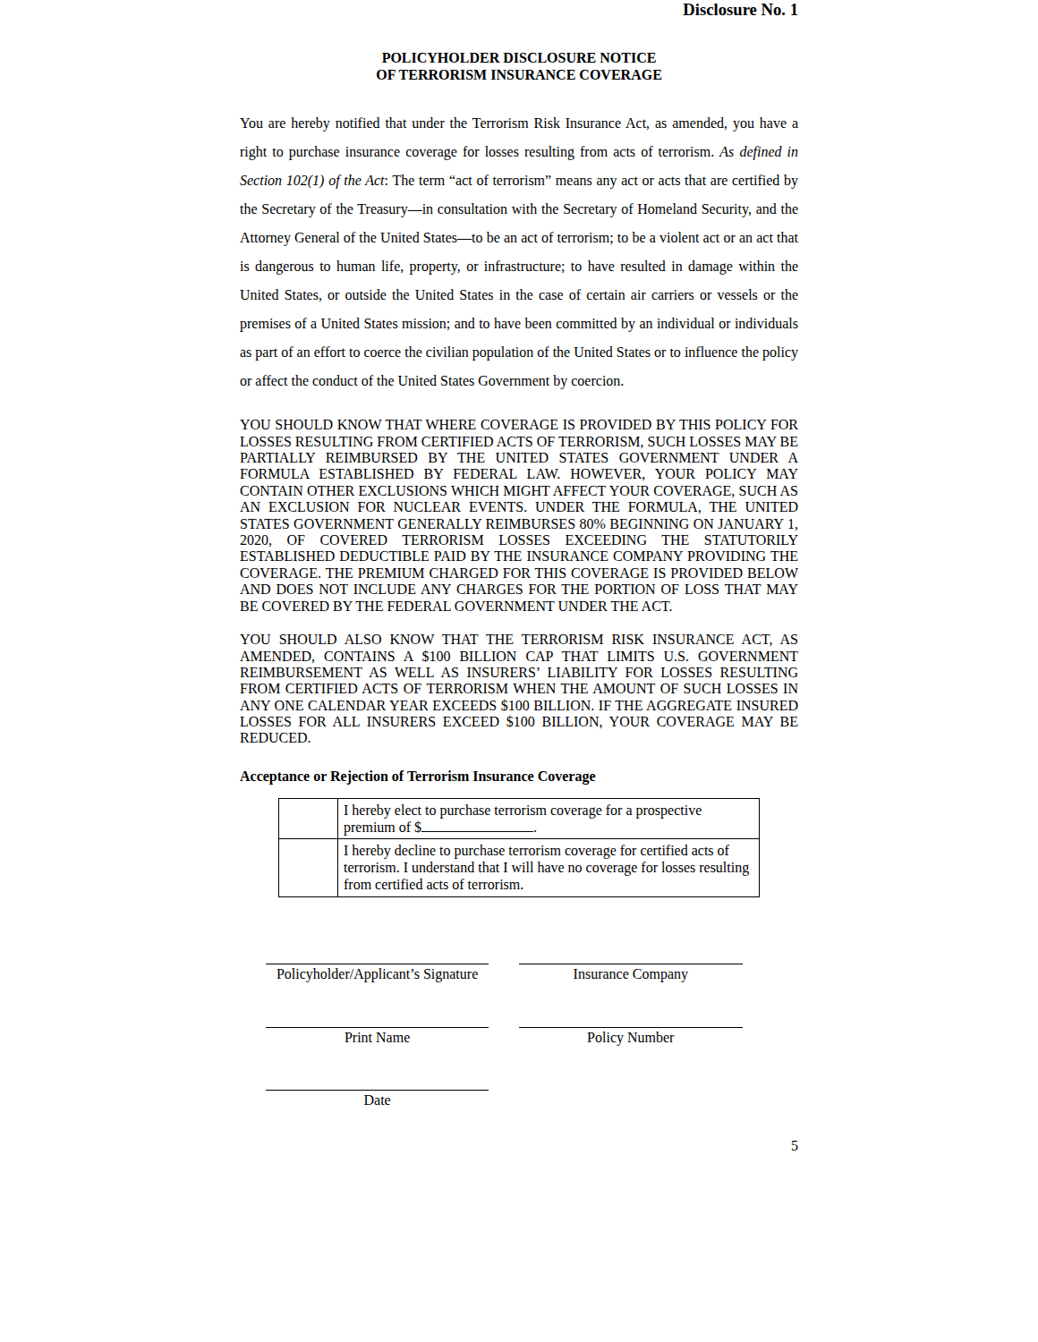Disclosure No. 1
POLICYHOLDER DISCLOSURE NOTICE
OF TERRORISM INSURANCE COVERAGE
You are hereby notified that under the Terrorism Risk Insurance Act, as amended, you have a right to purchase insurance coverage for losses resulting from acts of terrorism. As defined in Section 102(1) of the Act: The term “act of terrorism” means any act or acts that are certified by the Secretary of the Treasury—in consultation with the Secretary of Homeland Security, and the Attorney General of the United States—to be an act of terrorism; to be a violent act or an act that is dangerous to human life, property, or infrastructure; to have resulted in damage within the United States, or outside the United States in the case of certain air carriers or vessels or the premises of a United States mission; and to have been committed by an individual or individuals as part of an effort to coerce the civilian population of the United States or to influence the policy or affect the conduct of the United States Government by coercion.
YOU SHOULD KNOW THAT WHERE COVERAGE IS PROVIDED BY THIS POLICY FOR LOSSES RESULTING FROM CERTIFIED ACTS OF TERRORISM, SUCH LOSSES MAY BE PARTIALLY REIMBURSED BY THE UNITED STATES GOVERNMENT UNDER A FORMULA ESTABLISHED BY FEDERAL LAW. HOWEVER, YOUR POLICY MAY CONTAIN OTHER EXCLUSIONS WHICH MIGHT AFFECT YOUR COVERAGE, SUCH AS AN EXCLUSION FOR NUCLEAR EVENTS. UNDER THE FORMULA, THE UNITED STATES GOVERNMENT GENERALLY REIMBURSES 80% BEGINNING ON JANUARY 1, 2020, OF COVERED TERRORISM LOSSES EXCEEDING THE STATUTORILY ESTABLISHED DEDUCTIBLE PAID BY THE INSURANCE COMPANY PROVIDING THE COVERAGE. THE PREMIUM CHARGED FOR THIS COVERAGE IS PROVIDED BELOW AND DOES NOT INCLUDE ANY CHARGES FOR THE PORTION OF LOSS THAT MAY BE COVERED BY THE FEDERAL GOVERNMENT UNDER THE ACT.
YOU SHOULD ALSO KNOW THAT THE TERRORISM RISK INSURANCE ACT, AS AMENDED, CONTAINS A $100 BILLION CAP THAT LIMITS U.S. GOVERNMENT REIMBURSEMENT AS WELL AS INSURERS’ LIABILITY FOR LOSSES RESULTING FROM CERTIFIED ACTS OF TERRORISM WHEN THE AMOUNT OF SUCH LOSSES IN ANY ONE CALENDAR YEAR EXCEEDS $100 BILLION. IF THE AGGREGATE INSURED LOSSES FOR ALL INSURERS EXCEED $100 BILLION, YOUR COVERAGE MAY BE REDUCED.
Acceptance or Rejection of Terrorism Insurance Coverage
| | I hereby elect to purchase terrorism coverage for a prospective premium of $ . |
| | I hereby decline to purchase terrorism coverage for certified acts of terrorism. I understand that I will have no coverage for losses resulting from certified acts of terrorism. |
Policyholder/Applicant’s Signature
Insurance Company
Print Name
Policy Number
Date
5